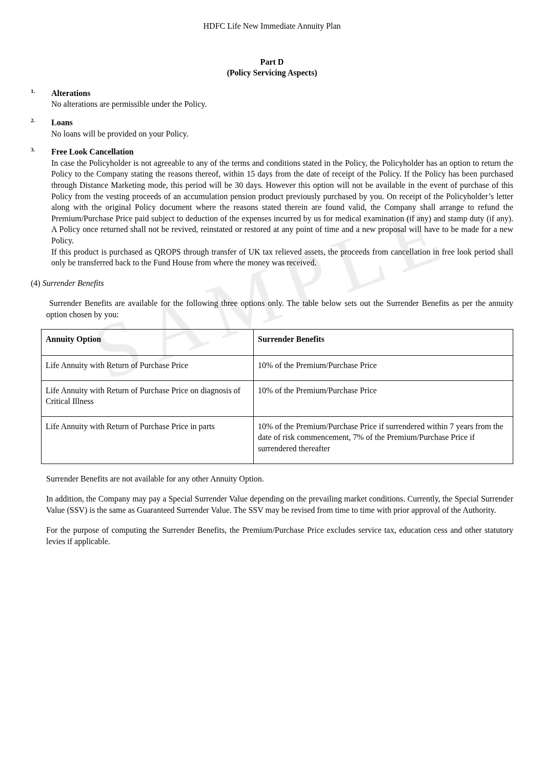SAMPLE
HDFC Life New Immediate Annuity Plan
Part D
(Policy Servicing Aspects)
1. Alterations
No alterations are permissible under the Policy.
2. Loans
No loans will be provided on your Policy.
3. Free Look Cancellation
In case the Policyholder is not agreeable to any of the terms and conditions stated in the Policy, the Policyholder has an option to return the Policy to the Company stating the reasons thereof, within 15 days from the date of receipt of the Policy. If the Policy has been purchased through Distance Marketing mode, this period will be 30 days. However this option will not be available in the event of purchase of this Policy from the vesting proceeds of an accumulation pension product previously purchased by you. On receipt of the Policyholder’s letter along with the original Policy document where the reasons stated therein are found valid, the Company shall arrange to refund the Premium/Purchase Price paid subject to deduction of the expenses incurred by us for medical examination (if any) and stamp duty (if any). A Policy once returned shall not be revived, reinstated or restored at any point of time and a new proposal will have to be made for a new Policy.
If this product is purchased as QROPS through transfer of UK tax relieved assets, the proceeds from cancellation in free look period shall only be transferred back to the Fund House from where the money was received.
(4) Surrender Benefits
Surrender Benefits are available for the following three options only. The table below sets out the Surrender Benefits as per the annuity option chosen by you:
| Annuity Option | Surrender Benefits |
| --- | --- |
| Life Annuity with Return of Purchase Price | 10% of the Premium/Purchase Price |
| Life Annuity with Return of Purchase Price on diagnosis of Critical Illness | 10% of the Premium/Purchase Price |
| Life Annuity with Return of Purchase Price in parts | 10% of the Premium/Purchase Price if surrendered within 7 years from the date of risk commencement, 7% of the Premium/Purchase Price if surrendered thereafter |
Surrender Benefits are not available for any other Annuity Option.
In addition, the Company may pay a Special Surrender Value depending on the prevailing market conditions. Currently, the Special Surrender Value (SSV) is the same as Guaranteed Surrender Value. The SSV may be revised from time to time with prior approval of the Authority.
For the purpose of computing the Surrender Benefits, the Premium/Purchase Price excludes service tax, education cess and other statutory levies if applicable.